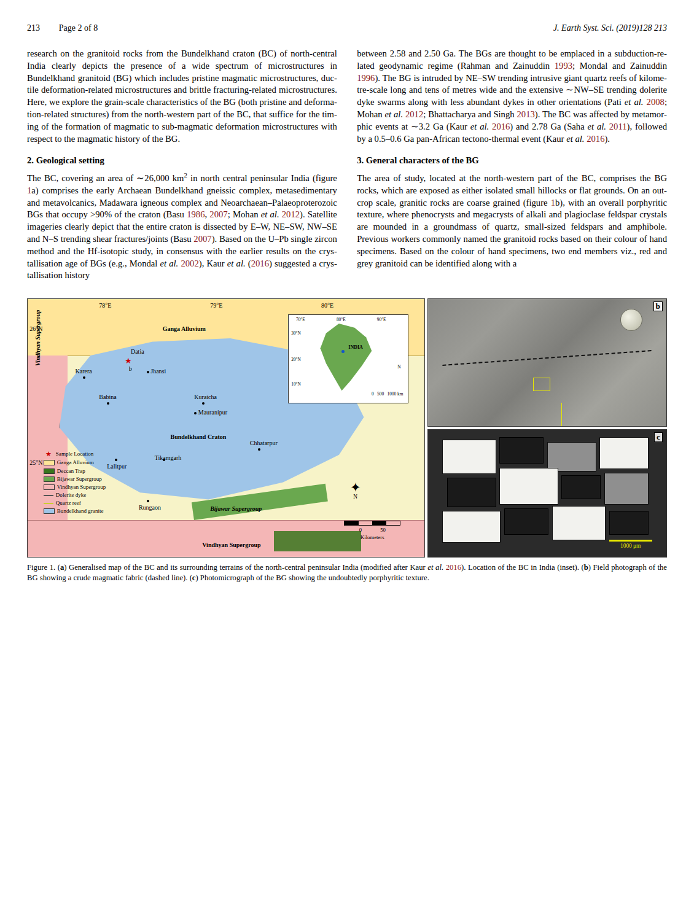213 Page 2 of 8
J. Earth Syst. Sci. (2019)128 213
research on the granitoid rocks from the Bundelkhand craton (BC) of north-central India clearly depicts the presence of a wide spectrum of microstructures in Bundelkhand granitoid (BG) which includes pristine magmatic microstructures, ductile deformation-related microstructures and brittle fracturing-related microstructures. Here, we explore the grain-scale characteristics of the BG (both pristine and deformation-related structures) from the north-western part of the BC, that suffice for the timing of the formation of magmatic to sub-magmatic deformation microstructures with respect to the magmatic history of the BG.
2. Geological setting
The BC, covering an area of ∼26,000 km2 in north central peninsular India (figure 1a) comprises the early Archaean Bundelkhand gneissic complex, metasedimentary and metavolcanics, Madawara igneous complex and Neoarchaean–Palaeoproterozoic BGs that occupy >90% of the craton (Basu 1986, 2007; Mohan et al. 2012). Satellite imageries clearly depict that the entire craton is dissected by E–W, NE–SW, NW–SE and N–S trending shear fractures/joints (Basu 2007). Based on the U–Pb single zircon method and the Hf-isotopic study, in consensus with the earlier results on the crystallisation age of BGs (e.g., Mondal et al. 2002), Kaur et al. (2016) suggested a crystallisation history
between 2.58 and 2.50 Ga. The BGs are thought to be emplaced in a subduction-related geodynamic regime (Rahman and Zainuddin 1993; Mondal and Zainuddin 1996). The BG is intruded by NE–SW trending intrusive giant quartz reefs of kilometre-scale long and tens of metres wide and the extensive ∼NW–SE trending dolerite dyke swarms along with less abundant dykes in other orientations (Pati et al. 2008; Mohan et al. 2012; Bhattacharya and Singh 2013). The BC was affected by metamorphic events at ∼3.2 Ga (Kaur et al. 2016) and 2.78 Ga (Saha et al. 2011), followed by a 0.5–0.6 Ga pan-African tectono-thermal event (Kaur et al. 2016).
3. General characters of the BG
The area of study, located at the north-western part of the BC, comprises the BG rocks, which are exposed as either isolated small hillocks or flat grounds. On an outcrop scale, granitic rocks are coarse grained (figure 1b), with an overall porphyritic texture, where phenocrysts and megacrysts of alkali and plagioclase feldspar crystals are mounded in a groundmass of quartz, small-sized feldspars and amphibole. Previous workers commonly named the granitoid rocks based on their colour of hand specimens. Based on the colour of hand specimens, two end members viz., red and grey granitoid can be identified along with a
a
78°E
79°E
80°E
26°N
25°N
Ganga Alluvium
Vindhyan Supergroup
Bundelkhand Craton
Bijawar Supergroup
Vindhyan Supergroup
★
Datia
b
Jhansi
Karera
Babina
Kuraicha
Mauranipur
Mahoba
Chhatarpur
Lalitpur
Tikamgarh
Rungaon
★ Sample Location
Ganga Alluvium
Deccan Trap
Bijawar Supergroup
Vindhyan Supergroup
Dolerite dyke
Quartz reef
Bundelkhand granite
70°E
80°E
90°E
30°N
20°N
10°N
INDIA
N
0 500 1000 km
✦
N
0 50
Kilometers
b
c
1000 μm
Figure 1. (a) Generalised map of the BC and its surrounding terrains of the north-central peninsular India (modified after Kaur et al. 2016). Location of the BC in India (inset). (b) Field photograph of the BG showing a crude magmatic fabric (dashed line). (c) Photomicrograph of the BG showing the undoubtedly porphyritic texture.